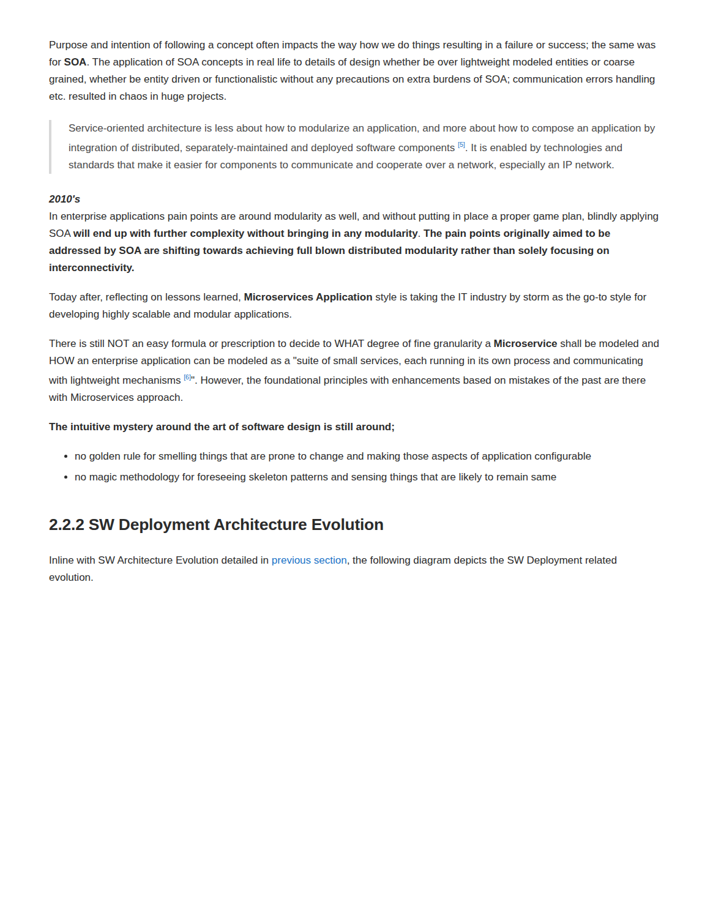Purpose and intention of following a concept often impacts the way how we do things resulting in a failure or success; the same was for SOA. The application of SOA concepts in real life to details of design whether be over lightweight modeled entities or coarse grained, whether be entity driven or functionalistic without any precautions on extra burdens of SOA; communication errors handling etc. resulted in chaos in huge projects.
Service-oriented architecture is less about how to modularize an application, and more about how to compose an application by integration of distributed, separately-maintained and deployed software components [5]. It is enabled by technologies and standards that make it easier for components to communicate and cooperate over a network, especially an IP network.
2010's
In enterprise applications pain points are around modularity as well, and without putting in place a proper game plan, blindly applying SOA will end up with further complexity without bringing in any modularity. The pain points originally aimed to be addressed by SOA are shifting towards achieving full blown distributed modularity rather than solely focusing on interconnectivity.
Today after, reflecting on lessons learned, Microservices Application style is taking the IT industry by storm as the go-to style for developing highly scalable and modular applications.
There is still NOT an easy formula or prescription to decide to WHAT degree of fine granularity a Microservice shall be modeled and HOW an enterprise application can be modeled as a "suite of small services, each running in its own process and communicating with lightweight mechanisms [6]". However, the foundational principles with enhancements based on mistakes of the past are there with Microservices approach.
The intuitive mystery around the art of software design is still around;
no golden rule for smelling things that are prone to change and making those aspects of application configurable
no magic methodology for foreseeing skeleton patterns and sensing things that are likely to remain same
2.2.2 SW Deployment Architecture Evolution
Inline with SW Architecture Evolution detailed in previous section, the following diagram depicts the SW Deployment related evolution.